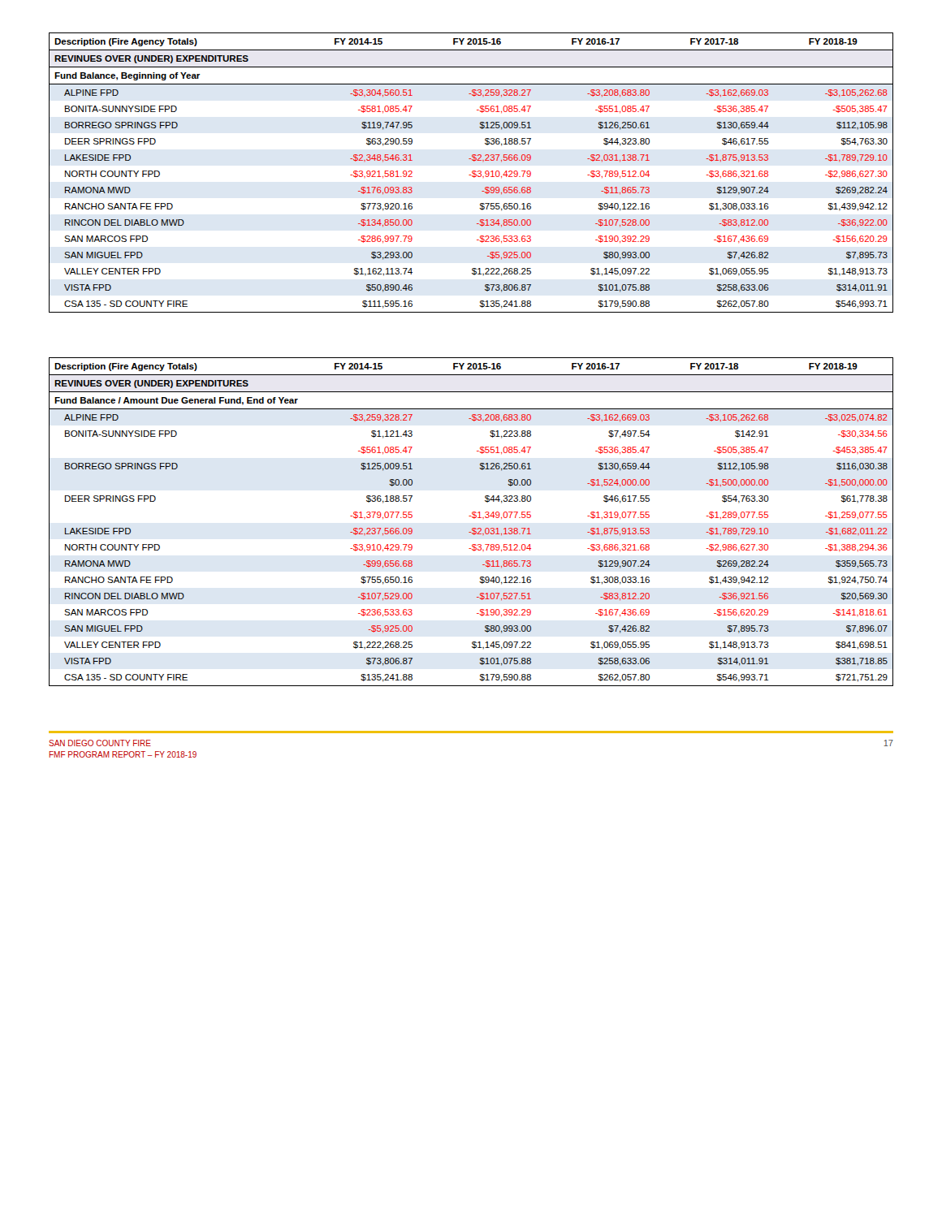| Description (Fire Agency Totals) | FY 2014-15 | FY 2015-16 | FY 2016-17 | FY 2017-18 | FY 2018-19 |
| --- | --- | --- | --- | --- | --- |
| REVINUES OVER (UNDER) EXPENDITURES |
| Fund Balance, Beginning of Year |
| ALPINE FPD | -$3,304,560.51 | -$3,259,328.27 | -$3,208,683.80 | -$3,162,669.03 | -$3,105,262.68 |
| BONITA-SUNNYSIDE FPD | -$581,085.47 | -$561,085.47 | -$551,085.47 | -$536,385.47 | -$505,385.47 |
| BORREGO SPRINGS FPD | $119,747.95 | $125,009.51 | $126,250.61 | $130,659.44 | $112,105.98 |
| DEER SPRINGS FPD | $63,290.59 | $36,188.57 | $44,323.80 | $46,617.55 | $54,763.30 |
| LAKESIDE FPD | -$2,348,546.31 | -$2,237,566.09 | -$2,031,138.71 | -$1,875,913.53 | -$1,789,729.10 |
| NORTH COUNTY FPD | -$3,921,581.92 | -$3,910,429.79 | -$3,789,512.04 | -$3,686,321.68 | -$2,986,627.30 |
| RAMONA MWD | -$176,093.83 | -$99,656.68 | -$11,865.73 | $129,907.24 | $269,282.24 |
| RANCHO SANTA FE FPD | $773,920.16 | $755,650.16 | $940,122.16 | $1,308,033.16 | $1,439,942.12 |
| RINCON DEL DIABLO MWD | -$134,850.00 | -$134,850.00 | -$107,528.00 | -$83,812.00 | -$36,922.00 |
| SAN MARCOS FPD | -$286,997.79 | -$236,533.63 | -$190,392.29 | -$167,436.69 | -$156,620.29 |
| SAN MIGUEL FPD | $3,293.00 | -$5,925.00 | $80,993.00 | $7,426.82 | $7,895.73 |
| VALLEY CENTER FPD | $1,162,113.74 | $1,222,268.25 | $1,145,097.22 | $1,069,055.95 | $1,148,913.73 |
| VISTA FPD | $50,890.46 | $73,806.87 | $101,075.88 | $258,633.06 | $314,011.91 |
| CSA 135 - SD COUNTY FIRE | $111,595.16 | $135,241.88 | $179,590.88 | $262,057.80 | $546,993.71 |
| Description (Fire Agency Totals) | FY 2014-15 | FY 2015-16 | FY 2016-17 | FY 2017-18 | FY 2018-19 |
| --- | --- | --- | --- | --- | --- |
| REVINUES OVER (UNDER) EXPENDITURES |
| Fund Balance / Amount Due General Fund, End of Year |
| ALPINE FPD | -$3,259,328.27 | -$3,208,683.80 | -$3,162,669.03 | -$3,105,262.68 | -$3,025,074.82 |
| BONITA-SUNNYSIDE FPD | $1,121.43 | $1,223.88 | $7,497.54 | $142.91 | -$30,334.56 |
| | -$561,085.47 | -$551,085.47 | -$536,385.47 | -$505,385.47 | -$453,385.47 |
| BORREGO SPRINGS FPD | $125,009.51 | $126,250.61 | $130,659.44 | $112,105.98 | $116,030.38 |
| | $0.00 | $0.00 | -$1,524,000.00 | -$1,500,000.00 | -$1,500,000.00 |
| DEER SPRINGS FPD | $36,188.57 | $44,323.80 | $46,617.55 | $54,763.30 | $61,778.38 |
| | -$1,379,077.55 | -$1,349,077.55 | -$1,319,077.55 | -$1,289,077.55 | -$1,259,077.55 |
| LAKESIDE FPD | -$2,237,566.09 | -$2,031,138.71 | -$1,875,913.53 | -$1,789,729.10 | -$1,682,011.22 |
| NORTH COUNTY FPD | -$3,910,429.79 | -$3,789,512.04 | -$3,686,321.68 | -$2,986,627.30 | -$1,388,294.36 |
| RAMONA MWD | -$99,656.68 | -$11,865.73 | $129,907.24 | $269,282.24 | $359,565.73 |
| RANCHO SANTA FE FPD | $755,650.16 | $940,122.16 | $1,308,033.16 | $1,439,942.12 | $1,924,750.74 |
| RINCON DEL DIABLO MWD | -$107,529.00 | -$107,527.51 | -$83,812.20 | -$36,921.56 | $20,569.30 |
| SAN MARCOS FPD | -$236,533.63 | -$190,392.29 | -$167,436.69 | -$156,620.29 | -$141,818.61 |
| SAN MIGUEL FPD | -$5,925.00 | $80,993.00 | $7,426.82 | $7,895.73 | $7,896.07 |
| VALLEY CENTER FPD | $1,222,268.25 | $1,145,097.22 | $1,069,055.95 | $1,148,913.73 | $841,698.51 |
| VISTA FPD | $73,806.87 | $101,075.88 | $258,633.06 | $314,011.91 | $381,718.85 |
| CSA 135 - SD COUNTY FIRE | $135,241.88 | $179,590.88 | $262,057.80 | $546,993.71 | $721,751.29 |
SAN DIEGO COUNTY FIRE
FMF PROGRAM REPORT – FY 2018-19
17